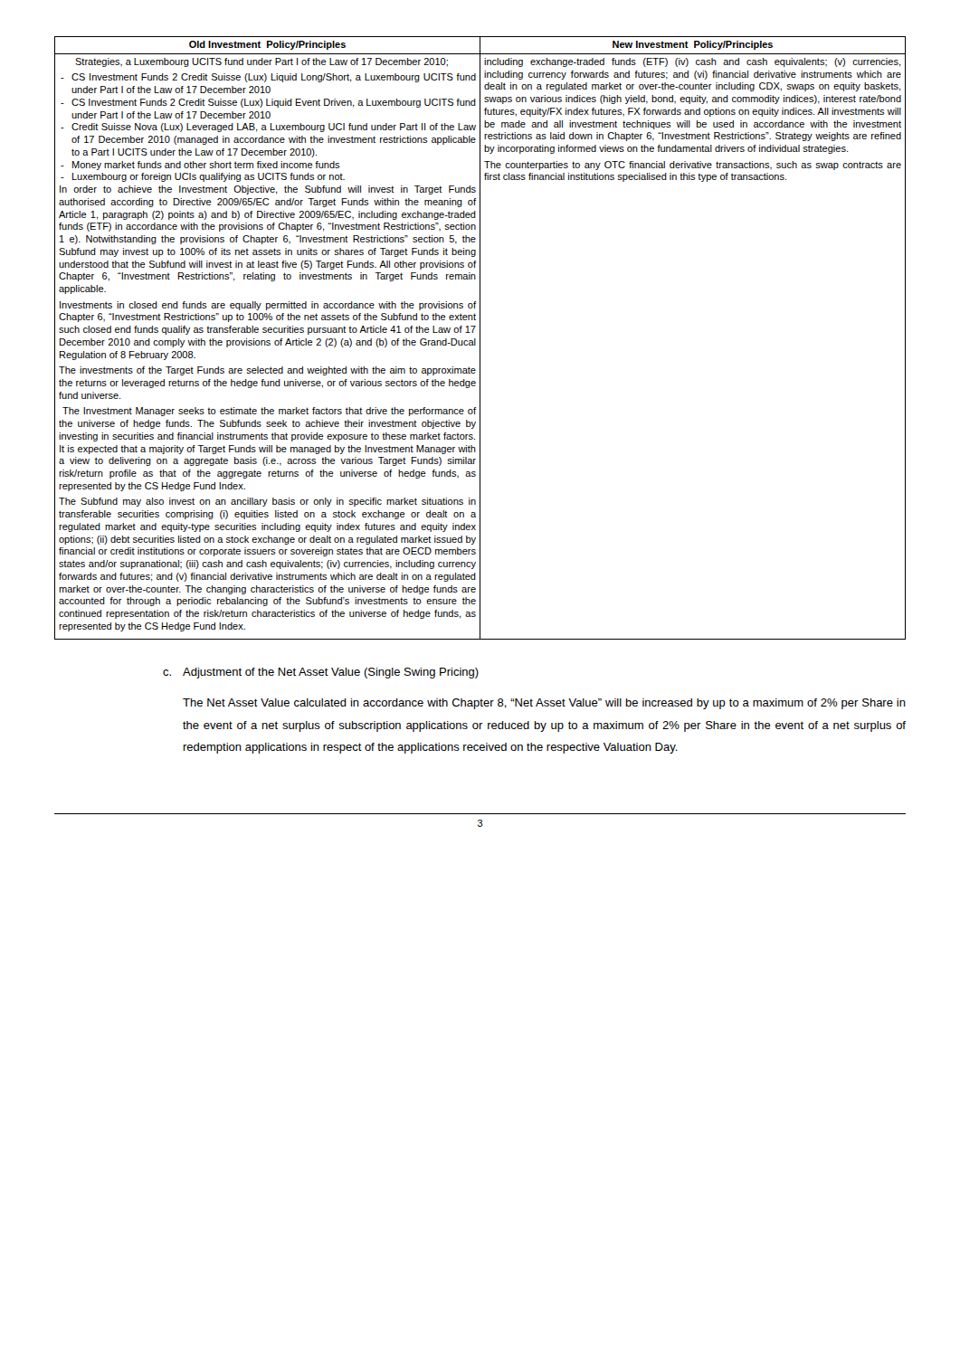| Old Investment Policy/Principles | New Investment Policy/Principles |
| --- | --- |
| Strategies, a Luxembourg UCITS fund under Part I of the Law of 17 December 2010; CS Investment Funds 2 Credit Suisse (Lux) Liquid Long/Short, a Luxembourg UCITS fund under Part I of the Law of 17 December 2010 CS Investment Funds 2 Credit Suisse (Lux) Liquid Event Driven, a Luxembourg UCITS fund under Part I of the Law of 17 December 2010 Credit Suisse Nova (Lux) Leveraged LAB, a Luxembourg UCI fund under Part II of the Law of 17 December 2010 (managed in accordance with the investment restrictions applicable to a Part I UCITS under the Law of 17 December 2010). Money market funds and other short term fixed income funds Luxembourg or foreign UCIs qualifying as UCITS funds or not. In order to achieve the Investment Objective, the Subfund will invest in Target Funds authorised according to Directive 2009/65/EC and/or Target Funds within the meaning of Article 1, paragraph (2) points a) and b) of Directive 2009/65/EC, including exchange-traded funds (ETF) in accordance with the provisions of Chapter 6, “Investment Restrictions”, section 1 e). Notwithstanding the provisions of Chapter 6, “Investment Restrictions” section 5, the Subfund may invest up to 100% of its net assets in units or shares of Target Funds it being understood that the Subfund will invest in at least five (5) Target Funds. All other provisions of Chapter 6, “Investment Restrictions”, relating to investments in Target Funds remain applicable. Investments in closed end funds are equally permitted in accordance with the provisions of Chapter 6, “Investment Restrictions” up to 100% of the net assets of the Subfund to the extent such closed end funds qualify as transferable securities pursuant to Article 41 of the Law of 17 December 2010 and comply with the provisions of Article 2 (2) (a) and (b) of the Grand-Ducal Regulation of 8 February 2008. The investments of the Target Funds are selected and weighted with the aim to approximate the returns or leveraged returns of the hedge fund universe, or of various sectors of the hedge fund universe. The Investment Manager seeks to estimate the market factors that drive the performance of the universe of hedge funds. The Subfunds seek to achieve their investment objective by investing in securities and financial instruments that provide exposure to these market factors. It is expected that a majority of Target Funds will be managed by the Investment Manager with a view to delivering on a aggregate basis (i.e., across the various Target Funds) similar risk/return profile as that of the aggregate returns of the universe of hedge funds, as represented by the CS Hedge Fund Index. The Subfund may also invest on an ancillary basis or only in specific market situations in transferable securities comprising (i) equities listed on a stock exchange or dealt on a regulated market and equity-type securities including equity index futures and equity index options; (ii) debt securities listed on a stock exchange or dealt on a regulated market issued by financial or credit institutions or corporate issuers or sovereign states that are OECD members states and/or supranational; (iii) cash and cash equivalents; (iv) currencies, including currency forwards and futures; and (v) financial derivative instruments which are dealt in on a regulated market or over-the-counter. The changing characteristics of the universe of hedge funds are accounted for through a periodic rebalancing of the Subfund’s investments to ensure the continued representation of the risk/return characteristics of the universe of hedge funds, as represented by the CS Hedge Fund Index. | including exchange-traded funds (ETF) (iv) cash and cash equivalents; (v) currencies, including currency forwards and futures; and (vi) financial derivative instruments which are dealt in on a regulated market or over-the-counter including CDX, swaps on equity baskets, swaps on various indices (high yield, bond, equity, and commodity indices), interest rate/bond futures, equity/FX index futures, FX forwards and options on equity indices. All investments will be made and all investment techniques will be used in accordance with the investment restrictions as laid down in Chapter 6, “Investment Restrictions”. Strategy weights are refined by incorporating informed views on the fundamental drivers of individual strategies. The counterparties to any OTC financial derivative transactions, such as swap contracts are first class financial institutions specialised in this type of transactions. |
c. Adjustment of the Net Asset Value (Single Swing Pricing)
The Net Asset Value calculated in accordance with Chapter 8, “Net Asset Value” will be increased by up to a maximum of 2% per Share in the event of a net surplus of subscription applications or reduced by up to a maximum of 2% per Share in the event of a net surplus of redemption applications in respect of the applications received on the respective Valuation Day.
3